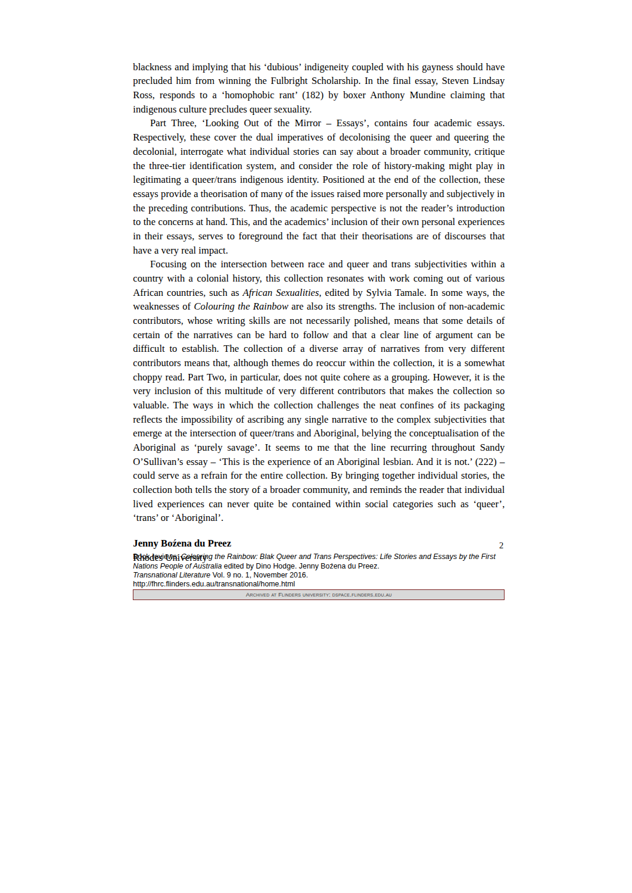blackness and implying that his ‘dubious’ indigeneity coupled with his gayness should have precluded him from winning the Fulbright Scholarship. In the final essay, Steven Lindsay Ross, responds to a ‘homophobic rant’ (182) by boxer Anthony Mundine claiming that indigenous culture precludes queer sexuality.
Part Three, ‘Looking Out of the Mirror – Essays’, contains four academic essays. Respectively, these cover the dual imperatives of decolonising the queer and queering the decolonial, interrogate what individual stories can say about a broader community, critique the three-tier identification system, and consider the role of history-making might play in legitimating a queer/trans indigenous identity. Positioned at the end of the collection, these essays provide a theorisation of many of the issues raised more personally and subjectively in the preceding contributions. Thus, the academic perspective is not the reader’s introduction to the concerns at hand. This, and the academics’ inclusion of their own personal experiences in their essays, serves to foreground the fact that their theorisations are of discourses that have a very real impact.
Focusing on the intersection between race and queer and trans subjectivities within a country with a colonial history, this collection resonates with work coming out of various African countries, such as African Sexualities, edited by Sylvia Tamale. In some ways, the weaknesses of Colouring the Rainbow are also its strengths. The inclusion of non-academic contributors, whose writing skills are not necessarily polished, means that some details of certain of the narratives can be hard to follow and that a clear line of argument can be difficult to establish. The collection of a diverse array of narratives from very different contributors means that, although themes do reoccur within the collection, it is a somewhat choppy read. Part Two, in particular, does not quite cohere as a grouping. However, it is the very inclusion of this multitude of very different contributors that makes the collection so valuable. The ways in which the collection challenges the neat confines of its packaging reflects the impossibility of ascribing any single narrative to the complex subjectivities that emerge at the intersection of queer/trans and Aboriginal, belying the conceptualisation of the Aboriginal as ‘purely savage’. It seems to me that the line recurring throughout Sandy O’Sullivan’s essay – ‘This is the experience of an Aboriginal lesbian. And it is not.’ (222) – could serve as a refrain for the entire collection. By bringing together individual stories, the collection both tells the story of a broader community, and reminds the reader that individual lived experiences can never quite be contained within social categories such as ‘queer’, ‘trans’ or ‘Aboriginal’.
Jenny Boźena du Preez
Rhodes University
2
Book reviews: Colouring the Rainbow: Blak Queer and Trans Perspectives: Life Stories and Essays by the First Nations People of Australia edited by Dino Hodge. Jenny Boźena du Preez.
Transnational Literature Vol. 9 no. 1, November 2016.
http://fhrc.flinders.edu.au/transnational/home.html
Archived at Flinders university: dspace.flinders.edu.au